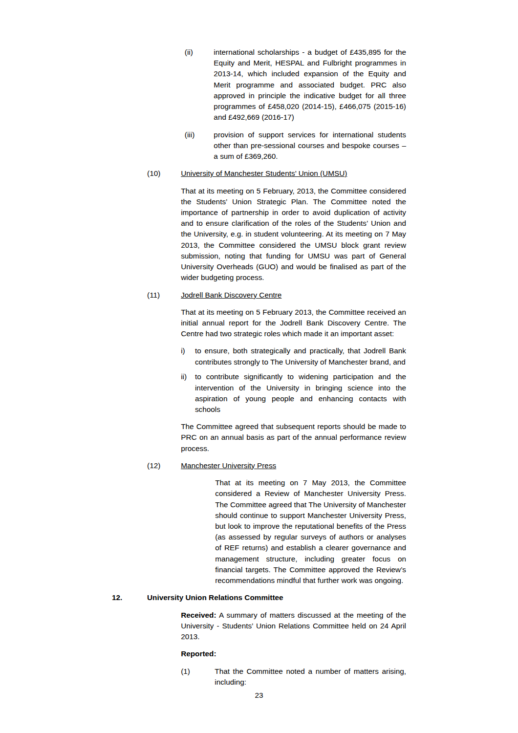(ii)
international scholarships - a budget of £435,895 for the Equity and Merit, HESPAL and Fulbright programmes in 2013-14, which included expansion of the Equity and Merit programme and associated budget. PRC also approved in principle the indicative budget for all three programmes of £458,020 (2014-15), £466,075 (2015-16) and £492,669 (2016-17)
(iii)
provision of support services for international students other than pre-sessional courses and bespoke courses – a sum of £369,260.
(10)
University of Manchester Students’ Union (UMSU)
That at its meeting on 5 February, 2013, the Committee considered the Students’ Union Strategic Plan. The Committee noted the importance of partnership in order to avoid duplication of activity and to ensure clarification of the roles of the Students’ Union and the University, e.g. in student volunteering. At its meeting on 7 May 2013, the Committee considered the UMSU block grant review submission, noting that funding for UMSU was part of General University Overheads (GUO) and would be finalised as part of the wider budgeting process.
(11)
Jodrell Bank Discovery Centre
That at its meeting on 5 February 2013, the Committee received an initial annual report for the Jodrell Bank Discovery Centre. The Centre had two strategic roles which made it an important asset:
i)
to ensure, both strategically and practically, that Jodrell Bank contributes strongly to The University of Manchester brand, and
ii)
to contribute significantly to widening participation and the intervention of the University in bringing science into the aspiration of young people and enhancing contacts with schools
The Committee agreed that subsequent reports should be made to PRC on an annual basis as part of the annual performance review process.
(12)
Manchester University Press
That at its meeting on 7 May 2013, the Committee considered a Review of Manchester University Press. The Committee agreed that The University of Manchester should continue to support Manchester University Press, but look to improve the reputational benefits of the Press (as assessed by regular surveys of authors or analyses of REF returns) and establish a clearer governance and management structure, including greater focus on financial targets. The Committee approved the Review’s recommendations mindful that further work was ongoing.
12.
University Union Relations Committee
Received: A summary of matters discussed at the meeting of the University - Students’ Union Relations Committee held on 24 April 2013.
Reported:
(1)
That the Committee noted a number of matters arising, including:
23